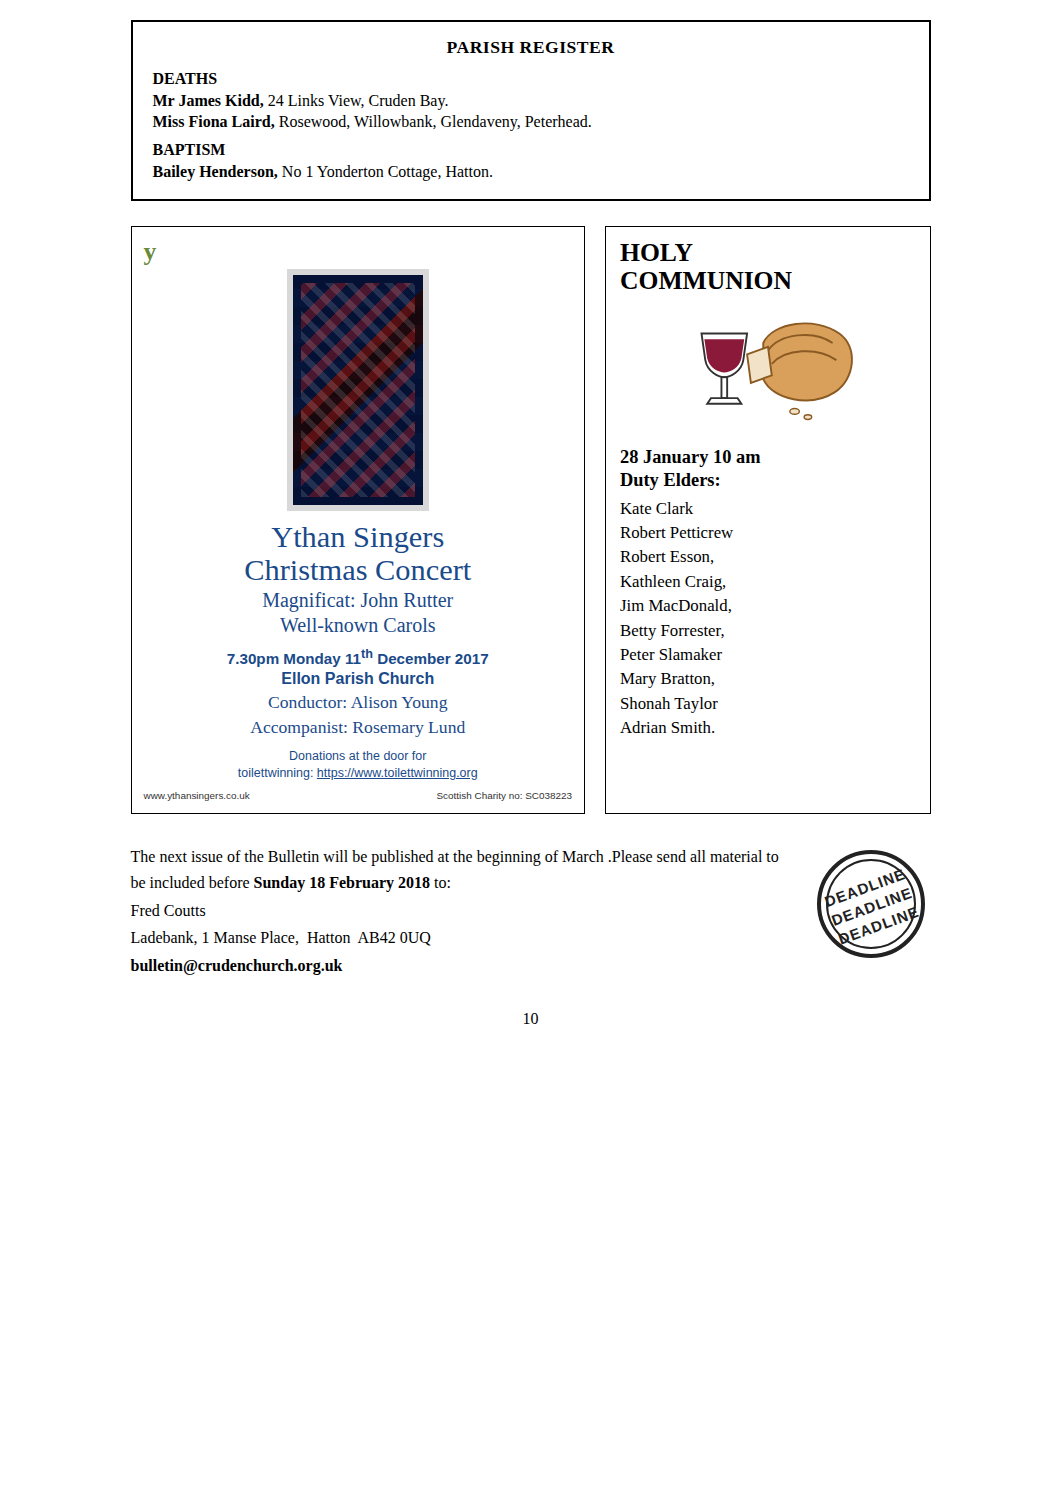PARISH REGISTER
DEATHS
Mr James Kidd, 24 Links View, Cruden Bay.
Miss Fiona Laird, Rosewood, Willowbank, Glendaveny, Peterhead.
BAPTISM
Bailey Henderson, No 1 Yonderton Cottage, Hatton.
y
Ythan Singers
Christmas Concert
Magnificat: John Rutter
Well-known Carols
7.30pm Monday 11th December 2017
Ellon Parish Church
Conductor: Alison Young
Accompanist: Rosemary Lund
Donations at the door for
toilettwinning: https://www.toilettwinning.org
www.ythansingers.co.uk Scottish Charity no: SC038223
HOLY
COMMUNION
28 January 10 am
Duty Elders:
Kate Clark
Robert Petticrew
Robert Esson,
Kathleen Craig,
Jim MacDonald,
Betty Forrester,
Peter Slamaker
Mary Bratton,
Shonah Taylor
Adrian Smith.
The next issue of the Bulletin will be published at the beginning of March .Please send all material to be included before Sunday 18 February 2018 to:
Fred Coutts
Ladebank, 1 Manse Place, Hatton AB42 0UQ
bulletin@crudenchurch.org.uk
DEADLINE DEADLINE DEADLINE
10